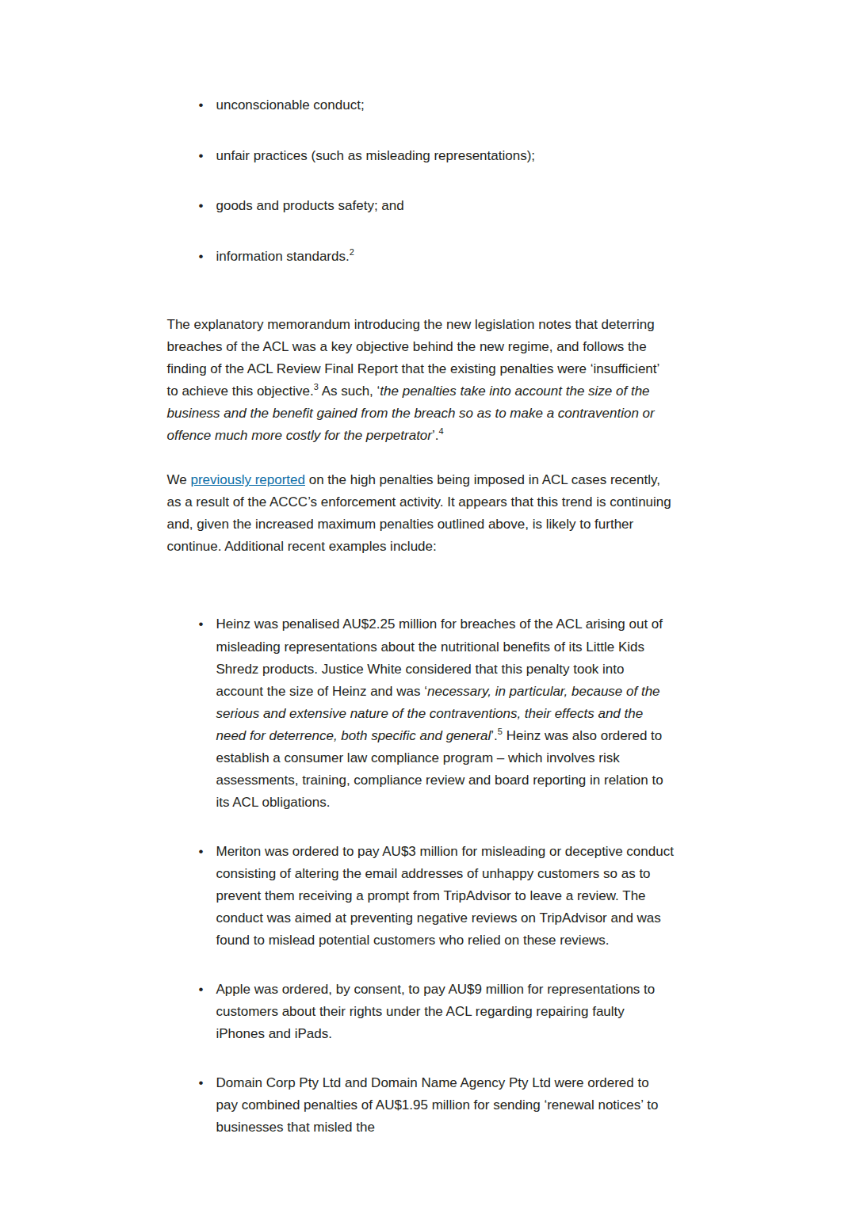unconscionable conduct;
unfair practices (such as misleading representations);
goods and products safety; and
information standards.2
The explanatory memorandum introducing the new legislation notes that deterring breaches of the ACL was a key objective behind the new regime, and follows the finding of the ACL Review Final Report that the existing penalties were ‘insufficient’ to achieve this objective.3 As such, ‘the penalties take into account the size of the business and the benefit gained from the breach so as to make a contravention or offence much more costly for the perpetrator’.4
We previously reported on the high penalties being imposed in ACL cases recently, as a result of the ACCC’s enforcement activity. It appears that this trend is continuing and, given the increased maximum penalties outlined above, is likely to further continue. Additional recent examples include:
Heinz was penalised AU$2.25 million for breaches of the ACL arising out of misleading representations about the nutritional benefits of its Little Kids Shredz products. Justice White considered that this penalty took into account the size of Heinz and was ‘necessary, in particular, because of the serious and extensive nature of the contraventions, their effects and the need for deterrence, both specific and general’.5 Heinz was also ordered to establish a consumer law compliance program – which involves risk assessments, training, compliance review and board reporting in relation to its ACL obligations.
Meriton was ordered to pay AU$3 million for misleading or deceptive conduct consisting of altering the email addresses of unhappy customers so as to prevent them receiving a prompt from TripAdvisor to leave a review. The conduct was aimed at preventing negative reviews on TripAdvisor and was found to mislead potential customers who relied on these reviews.
Apple was ordered, by consent, to pay AU$9 million for representations to customers about their rights under the ACL regarding repairing faulty iPhones and iPads.
Domain Corp Pty Ltd and Domain Name Agency Pty Ltd were ordered to pay combined penalties of AU$1.95 million for sending ‘renewal notices’ to businesses that misled the